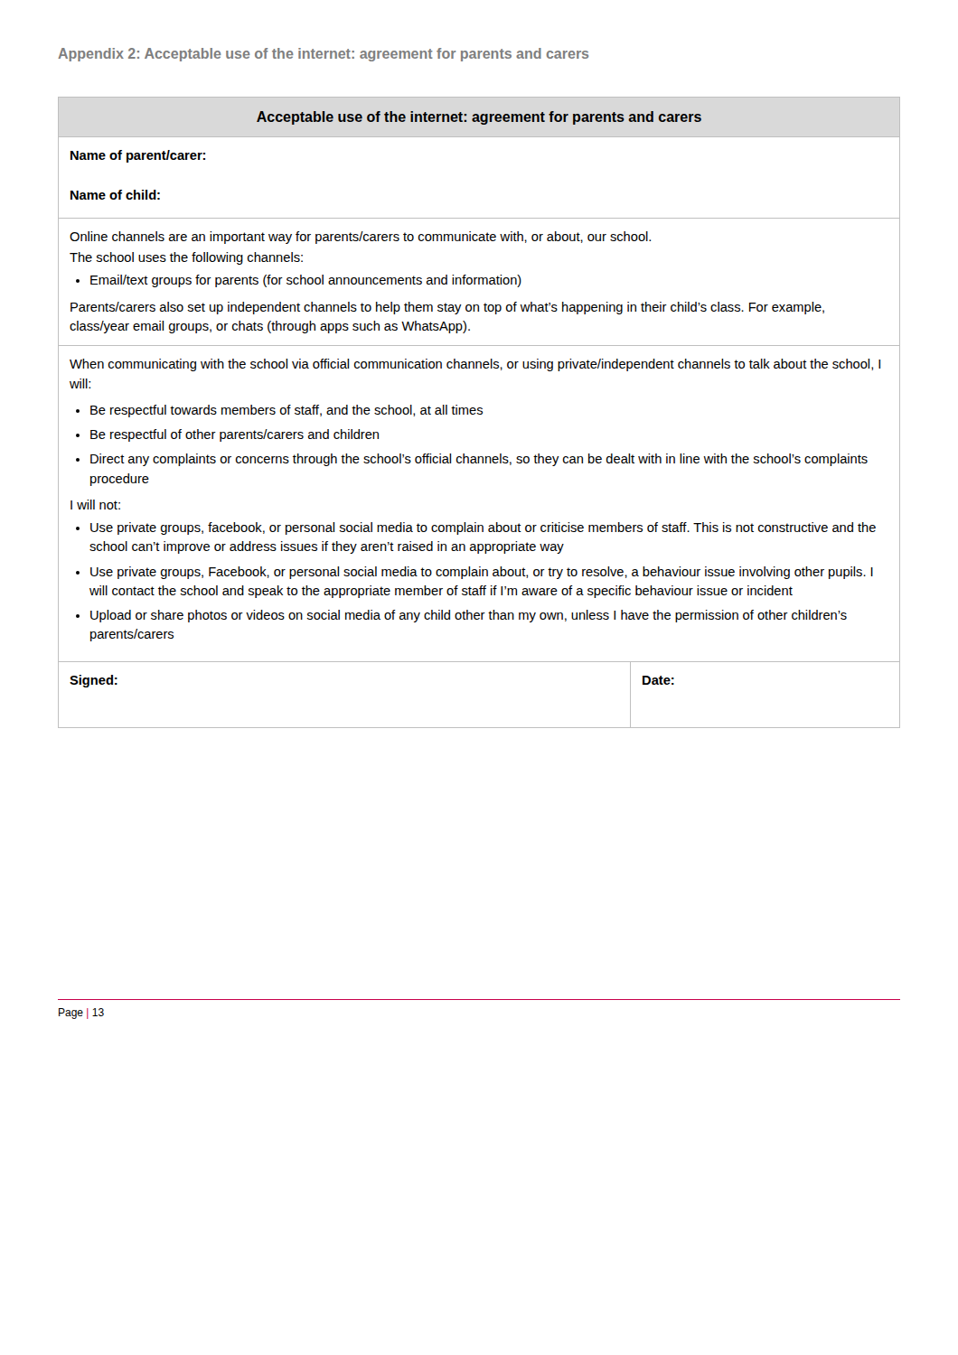Appendix 2: Acceptable use of the internet: agreement for parents and carers
| Acceptable use of the internet: agreement for parents and carers |
| Name of parent/carer: Name of child: |
| Online channels are an important way for parents/carers to communicate with, or about, our school. The school uses the following channels: Email/text groups for parents (for school announcements and information) Parents/carers also set up independent channels to help them stay on top of what’s happening in their child’s class. For example, class/year email groups, or chats (through apps such as WhatsApp). |
| When communicating with the school via official communication channels, or using private/independent channels to talk about the school, I will: Be respectful towards members of staff, and the school, at all times Be respectful of other parents/carers and children Direct any complaints or concerns through the school’s official channels, so they can be dealt with in line with the school’s complaints procedure I will not: Use private groups, facebook, or personal social media to complain about or criticise members of staff. This is not constructive and the school can’t improve or address issues if they aren’t raised in an appropriate way Use private groups, Facebook, or personal social media to complain about, or try to resolve, a behaviour issue involving other pupils. I will contact the school and speak to the appropriate member of staff if I’m aware of a specific behaviour issue or incident Upload or share photos or videos on social media of any child other than my own, unless I have the permission of other children’s parents/carers |
| Signed: | Date: |
Page | 13